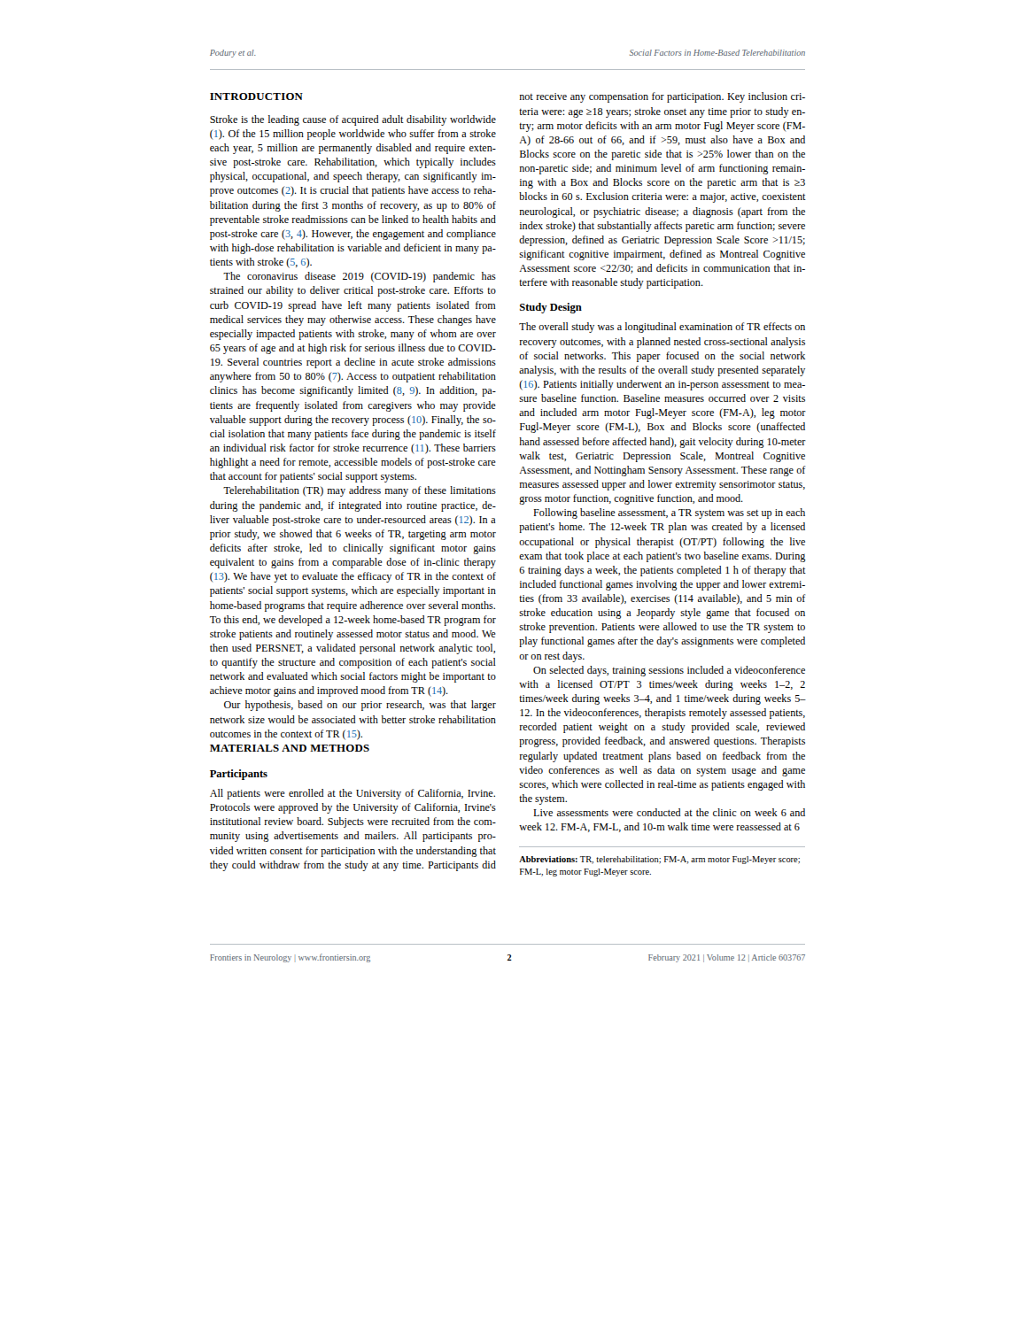Podury et al.
Social Factors in Home-Based Telerehabilitation
Introduction
Stroke is the leading cause of acquired adult disability worldwide (1). Of the 15 million people worldwide who suffer from a stroke each year, 5 million are permanently disabled and require extensive post-stroke care. Rehabilitation, which typically includes physical, occupational, and speech therapy, can significantly improve outcomes (2). It is crucial that patients have access to rehabilitation during the first 3 months of recovery, as up to 80% of preventable stroke readmissions can be linked to health habits and post-stroke care (3, 4). However, the engagement and compliance with high-dose rehabilitation is variable and deficient in many patients with stroke (5, 6).
The coronavirus disease 2019 (COVID-19) pandemic has strained our ability to deliver critical post-stroke care. Efforts to curb COVID-19 spread have left many patients isolated from medical services they may otherwise access. These changes have especially impacted patients with stroke, many of whom are over 65 years of age and at high risk for serious illness due to COVID-19. Several countries report a decline in acute stroke admissions anywhere from 50 to 80% (7). Access to outpatient rehabilitation clinics has become significantly limited (8, 9). In addition, patients are frequently isolated from caregivers who may provide valuable support during the recovery process (10). Finally, the social isolation that many patients face during the pandemic is itself an individual risk factor for stroke recurrence (11). These barriers highlight a need for remote, accessible models of post-stroke care that account for patients' social support systems.
Telerehabilitation (TR) may address many of these limitations during the pandemic and, if integrated into routine practice, deliver valuable post-stroke care to under-resourced areas (12). In a prior study, we showed that 6 weeks of TR, targeting arm motor deficits after stroke, led to clinically significant motor gains equivalent to gains from a comparable dose of in-clinic therapy (13). We have yet to evaluate the efficacy of TR in the context of patients' social support systems, which are especially important in home-based programs that require adherence over several months. To this end, we developed a 12-week home-based TR program for stroke patients and routinely assessed motor status and mood. We then used PERSNET, a validated personal network analytic tool, to quantify the structure and composition of each patient's social network and evaluated which social factors might be important to achieve motor gains and improved mood from TR (14).
Our hypothesis, based on our prior research, was that larger network size would be associated with better stroke rehabilitation outcomes in the context of TR (15).
Materials and Methods
Participants
All patients were enrolled at the University of California, Irvine. Protocols were approved by the University of California, Irvine's institutional review board. Subjects were recruited from the community using advertisements and mailers. All participants provided written consent for participation with the understanding that they could withdraw from the study at any time. Participants did not receive any compensation for participation. Key inclusion criteria were: age ≥18 years; stroke onset any time prior to study entry; arm motor deficits with an arm motor Fugl Meyer score (FM-A) of 28-66 out of 66, and if >59, must also have a Box and Blocks score on the paretic side that is >25% lower than on the non-paretic side; and minimum level of arm functioning remaining with a Box and Blocks score on the paretic arm that is ≥3 blocks in 60 s. Exclusion criteria were: a major, active, coexistent neurological, or psychiatric disease; a diagnosis (apart from the index stroke) that substantially affects paretic arm function; severe depression, defined as Geriatric Depression Scale Score >11/15; significant cognitive impairment, defined as Montreal Cognitive Assessment score <22/30; and deficits in communication that interfere with reasonable study participation.
Study Design
The overall study was a longitudinal examination of TR effects on recovery outcomes, with a planned nested cross-sectional analysis of social networks. This paper focused on the social network analysis, with the results of the overall study presented separately (16). Patients initially underwent an in-person assessment to measure baseline function. Baseline measures occurred over 2 visits and included arm motor Fugl-Meyer score (FM-A), leg motor Fugl-Meyer score (FM-L), Box and Blocks score (unaffected hand assessed before affected hand), gait velocity during 10-meter walk test, Geriatric Depression Scale, Montreal Cognitive Assessment, and Nottingham Sensory Assessment. These range of measures assessed upper and lower extremity sensorimotor status, gross motor function, cognitive function, and mood.
Following baseline assessment, a TR system was set up in each patient's home. The 12-week TR plan was created by a licensed occupational or physical therapist (OT/PT) following the live exam that took place at each patient's two baseline exams. During 6 training days a week, the patients completed 1 h of therapy that included functional games involving the upper and lower extremities (from 33 available), exercises (114 available), and 5 min of stroke education using a Jeopardy style game that focused on stroke prevention. Patients were allowed to use the TR system to play functional games after the day's assignments were completed or on rest days.
On selected days, training sessions included a videoconference with a licensed OT/PT 3 times/week during weeks 1–2, 2 times/week during weeks 3–4, and 1 time/week during weeks 5–12. In the videoconferences, therapists remotely assessed patients, recorded patient weight on a study provided scale, reviewed progress, provided feedback, and answered questions. Therapists regularly updated treatment plans based on feedback from the video conferences as well as data on system usage and game scores, which were collected in real-time as patients engaged with the system.
Live assessments were conducted at the clinic on week 6 and week 12. FM-A, FM-L, and 10-m walk time were reassessed at 6
Abbreviations: TR, telerehabilitation; FM-A, arm motor Fugl-Meyer score; FM-L, leg motor Fugl-Meyer score.
Frontiers in Neurology | www.frontiersin.org
2
February 2021 | Volume 12 | Article 603767